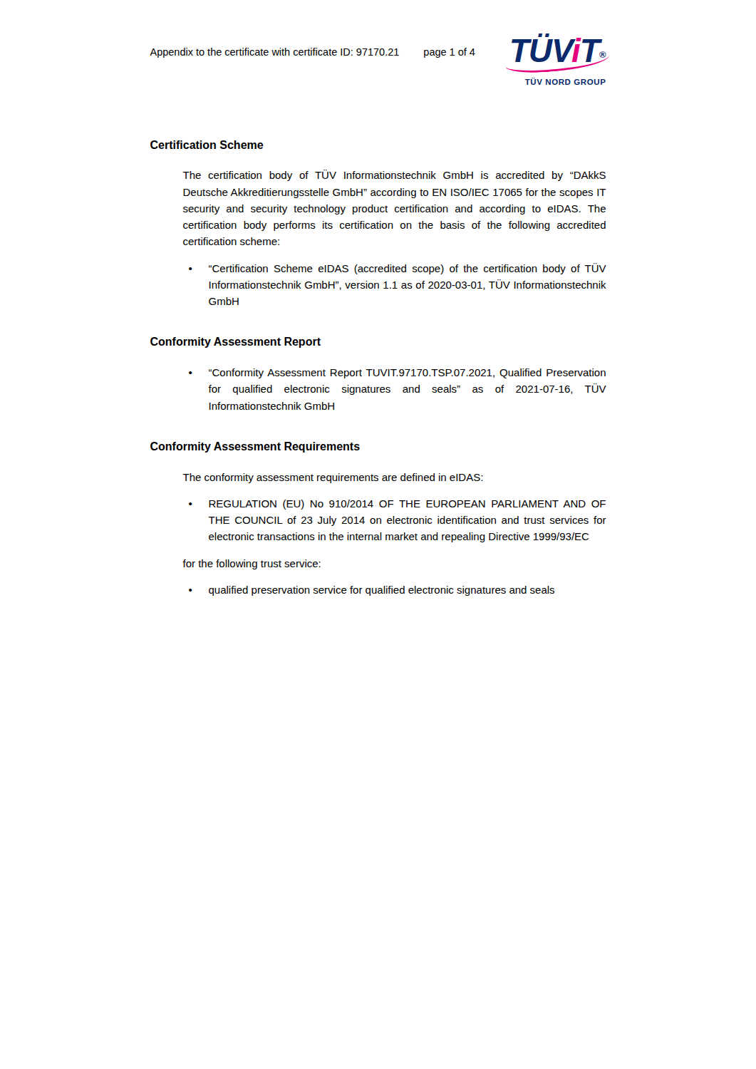Appendix to the certificate with certificate ID: 97170.21page 1 of 4
TÜVi T®
TÜV NORD GROUP
Certification Scheme
The certification body of TÜV Informationstechnik GmbH is accredited by “DAkkS Deutsche Akkreditierungsstelle GmbH” according to EN ISO/IEC 17065 for the scopes IT security and security technology product certification and according to eIDAS. The certification body performs its certification on the basis of the following accredited certification scheme:
“Certification Scheme eIDAS (accredited scope) of the certification body of TÜV Informationstechnik GmbH”, version 1.1 as of 2020-03-01, TÜV Informationstechnik GmbH
Conformity Assessment Report
“Conformity Assessment Report TUVIT.97170.TSP.07.2021, Qualified Preservation for qualified electronic signatures and seals” as of 2021-07-16, TÜV Informationstechnik GmbH
Conformity Assessment Requirements
The conformity assessment requirements are defined in eIDAS:
REGULATION (EU) No 910/2014 OF THE EUROPEAN PARLIAMENT AND OF THE COUNCIL of 23 July 2014 on electronic identification and trust services for electronic transactions in the internal market and repealing Directive 1999/93/EC
for the following trust service:
qualified preservation service for qualified electronic signatures and seals